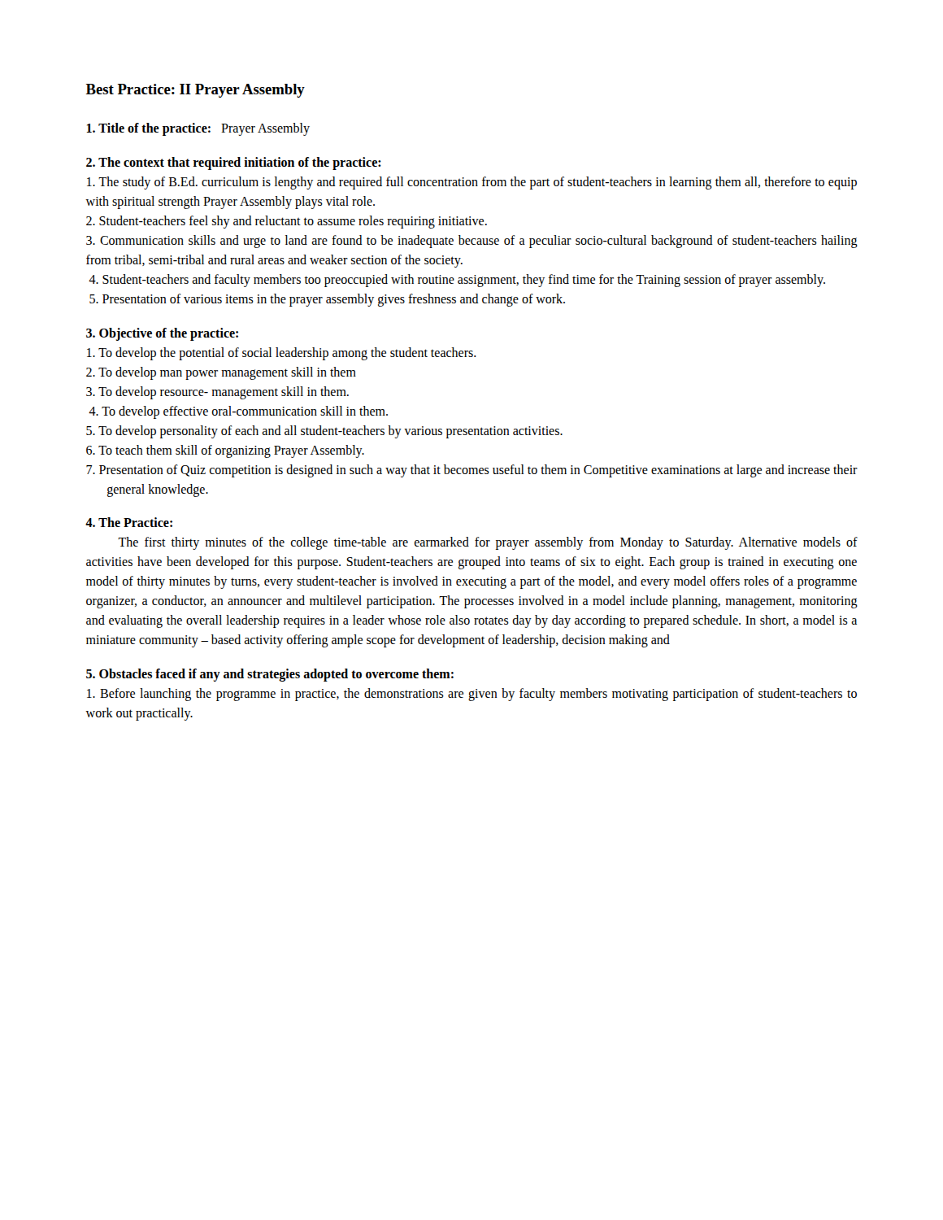Best Practice: II Prayer Assembly
1. Title of the practice: Prayer Assembly
2. The context that required initiation of the practice:
1. The study of B.Ed. curriculum is lengthy and required full concentration from the part of student-teachers in learning them all, therefore to equip with spiritual strength Prayer Assembly plays vital role.
2. Student-teachers feel shy and reluctant to assume roles requiring initiative.
3. Communication skills and urge to land are found to be inadequate because of a peculiar socio-cultural background of student-teachers hailing from tribal, semi-tribal and rural areas and weaker section of the society.
4. Student-teachers and faculty members too preoccupied with routine assignment, they find time for the Training session of prayer assembly.
5. Presentation of various items in the prayer assembly gives freshness and change of work.
3. Objective of the practice:
1. To develop the potential of social leadership among the student teachers.
2. To develop man power management skill in them
3. To develop resource- management skill in them.
4. To develop effective oral-communication skill in them.
5. To develop personality of each and all student-teachers by various presentation activities.
6. To teach them skill of organizing Prayer Assembly.
7. Presentation of Quiz competition is designed in such a way that it becomes useful to them in Competitive examinations at large and increase their general knowledge.
4. The Practice:
The first thirty minutes of the college time-table are earmarked for prayer assembly from Monday to Saturday. Alternative models of activities have been developed for this purpose. Student-teachers are grouped into teams of six to eight. Each group is trained in executing one model of thirty minutes by turns, every student-teacher is involved in executing a part of the model, and every model offers roles of a programme organizer, a conductor, an announcer and multilevel participation. The processes involved in a model include planning, management, monitoring and evaluating the overall leadership requires in a leader whose role also rotates day by day according to prepared schedule. In short, a model is a miniature community – based activity offering ample scope for development of leadership, decision making and
5. Obstacles faced if any and strategies adopted to overcome them:
1. Before launching the programme in practice, the demonstrations are given by faculty members motivating participation of student-teachers to work out practically.